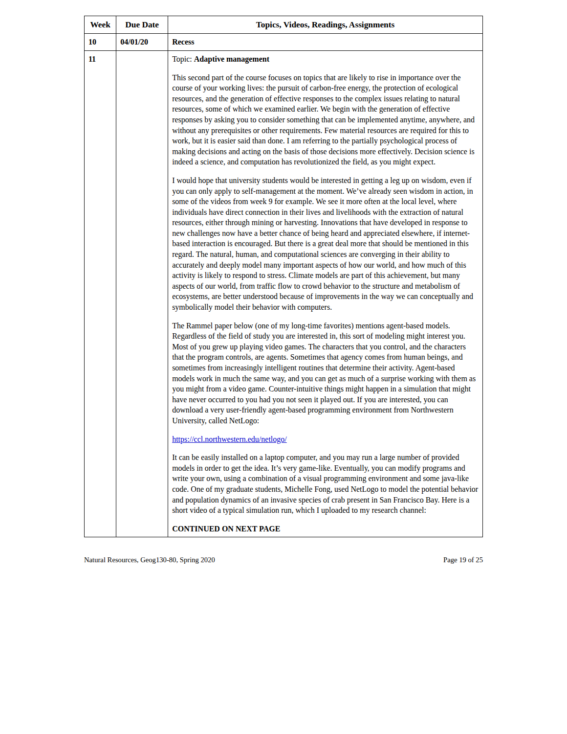| Week | Due Date | Topics, Videos, Readings, Assignments |
| --- | --- | --- |
| 10 | 04/01/20 | Recess |
| 11 | | Topic: Adaptive management This second part of the course focuses on topics that are likely to rise in importance over the course of your working lives: the pursuit of carbon-free energy, the protection of ecological resources, and the generation of effective responses to the complex issues relating to natural resources, some of which we examined earlier. We begin with the generation of effective responses by asking you to consider something that can be implemented anytime, anywhere, and without any prerequisites or other requirements. Few material resources are required for this to work, but it is easier said than done. I am referring to the partially psychological process of making decisions and acting on the basis of those decisions more effectively. Decision science is indeed a science, and computation has revolutionized the field, as you might expect. I would hope that university students would be interested in getting a leg up on wisdom, even if you can only apply to self-management at the moment. We’ve already seen wisdom in action, in some of the videos from week 9 for example. We see it more often at the local level, where individuals have direct connection in their lives and livelihoods with the extraction of natural resources, either through mining or harvesting. Innovations that have developed in response to new challenges now have a better chance of being heard and appreciated elsewhere, if internet-based interaction is encouraged. But there is a great deal more that should be mentioned in this regard. The natural, human, and computational sciences are converging in their ability to accurately and deeply model many important aspects of how our world, and how much of this activity is likely to respond to stress. Climate models are part of this achievement, but many aspects of our world, from traffic flow to crowd behavior to the structure and metabolism of ecosystems, are better understood because of improvements in the way we can conceptually and symbolically model their behavior with computers. The Rammel paper below (one of my long-time favorites) mentions agent-based models. Regardless of the field of study you are interested in, this sort of modeling might interest you. Most of you grew up playing video games. The characters that you control, and the characters that the program controls, are agents. Sometimes that agency comes from human beings, and sometimes from increasingly intelligent routines that determine their activity. Agent-based models work in much the same way, and you can get as much of a surprise working with them as you might from a video game. Counter-intuitive things might happen in a simulation that might have never occurred to you had you not seen it played out. If you are interested, you can download a very user-friendly agent-based programming environment from Northwestern University, called NetLogo: https://ccl.northwestern.edu/netlogo/ It can be easily installed on a laptop computer, and you may run a large number of provided models in order to get the idea. It’s very game-like. Eventually, you can modify programs and write your own, using a combination of a visual programming environment and some java-like code. One of my graduate students, Michelle Fong, used NetLogo to model the potential behavior and population dynamics of an invasive species of crab present in San Francisco Bay. Here is a short video of a typical simulation run, which I uploaded to my research channel: Continued on next page |
Natural Resources, Geog130-80, Spring 2020 Page 19 of 25